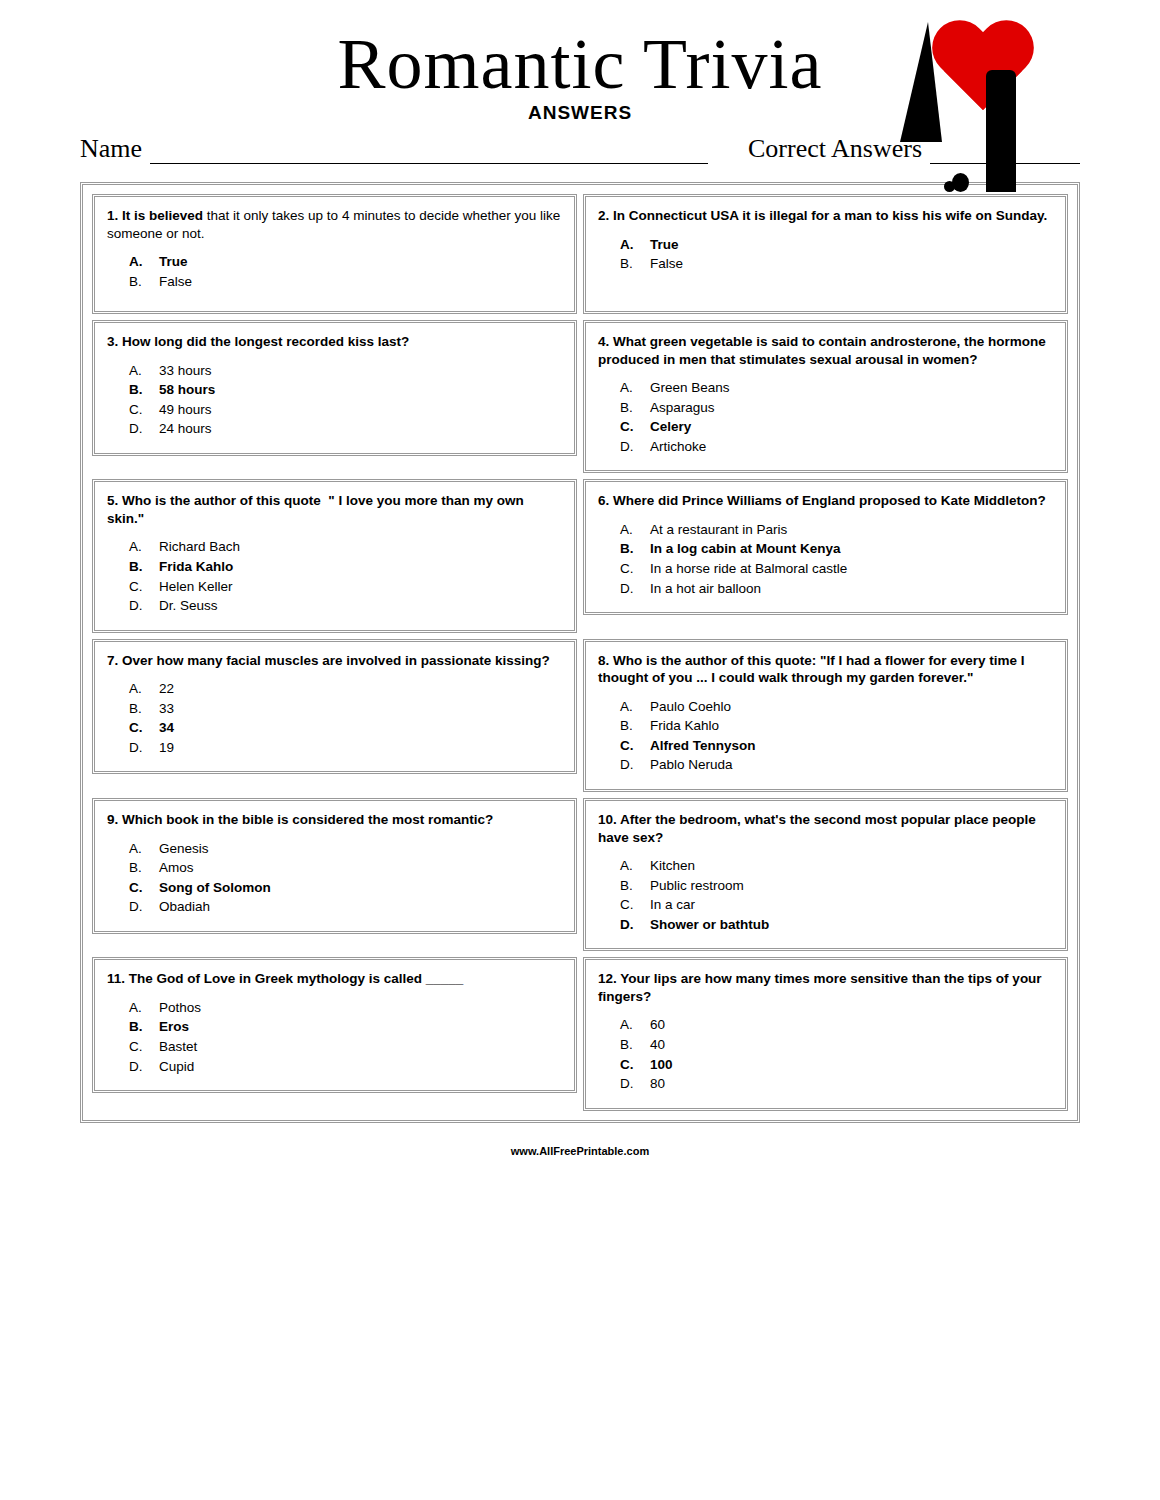Romantic Trivia
ANSWERS
Name
Correct Answers
| 1. It is believed that it only takes up to 4 minutes to decide whether you like someone or not. A. True B. False | 2. In Connecticut USA it is illegal for a man to kiss his wife on Sunday. A. True B. False |
| 3. How long did the longest recorded kiss last? A. 33 hours B. 58 hours C. 49 hours D. 24 hours | 4. What green vegetable is said to contain androsterone, the hormone produced in men that stimulates sexual arousal in women? A. Green Beans B. Asparagus C. Celery D. Artichoke |
| 5. Who is the author of this quote " I love you more than my own skin." A. Richard Bach B. Frida Kahlo C. Helen Keller D. Dr. Seuss | 6. Where did Prince Williams of England proposed to Kate Middleton? A. At a restaurant in Paris B. In a log cabin at Mount Kenya C. In a horse ride at Balmoral castle D. In a hot air balloon |
| 7. Over how many facial muscles are involved in passionate kissing? A. 22 B. 33 C. 34 D. 19 | 8. Who is the author of this quote: "If I had a flower for every time I thought of you ... I could walk through my garden forever." A. Paulo Coehlo B. Frida Kahlo C. Alfred Tennyson D. Pablo Neruda |
| 9. Which book in the bible is considered the most romantic? A. Genesis B. Amos C. Song of Solomon D. Obadiah | 10. After the bedroom, what's the second most popular place people have sex? A. Kitchen B. Public restroom C. In a car D. Shower or bathtub |
| 11. The God of Love in Greek mythology is called _____ A. Pothos B. Eros C. Bastet D. Cupid | 12. Your lips are how many times more sensitive than the tips of your fingers? A. 60 B. 40 C. 100 D. 80 |
www.AllFreePrintable.com